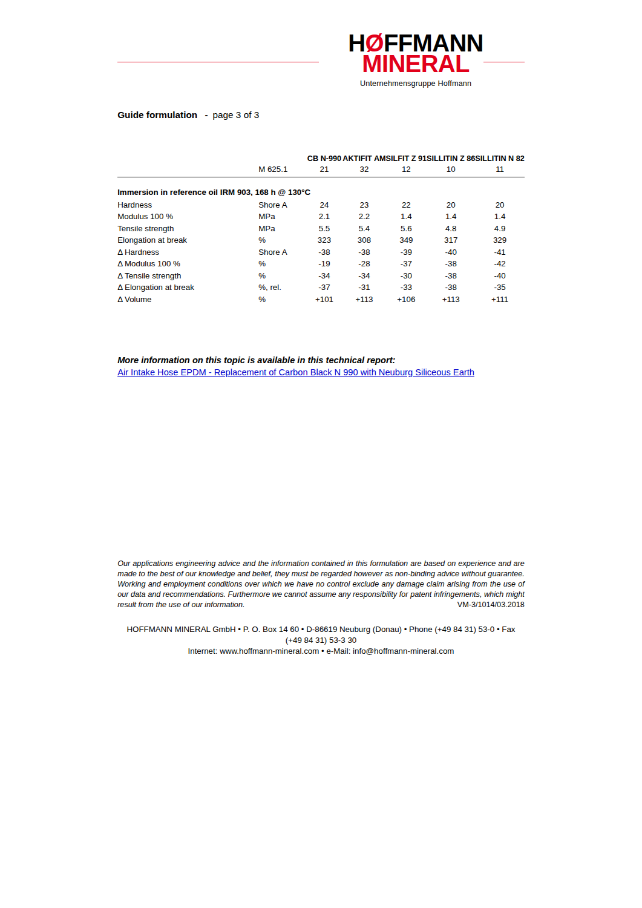HØFFMANN MINERAL Unternehmensgruppe Hoffmann
Guide formulation -page 3 of 3
| | | CB N-990 | AKTIFIT AM | SILFIT Z 91 | SILLITIN Z 86 | SILLITIN N 82 |
| --- | --- | --- | --- | --- | --- | --- |
| | M 625.1 | 21 | 32 | 12 | 10 | 11 |
| Immersion in reference oil IRM 903, 168 h @ 130°C |
| Hardness | Shore A | 24 | 23 | 22 | 20 | 20 |
| Modulus 100 % | MPa | 2.1 | 2.2 | 1.4 | 1.4 | 1.4 |
| Tensile strength | MPa | 5.5 | 5.4 | 5.6 | 4.8 | 4.9 |
| Elongation at break | % | 323 | 308 | 349 | 317 | 329 |
| Δ Hardness | Shore A | -38 | -38 | -39 | -40 | -41 |
| Δ Modulus 100 % | % | -19 | -28 | -37 | -38 | -42 |
| Δ Tensile strength | % | -34 | -34 | -30 | -38 | -40 |
| Δ Elongation at break | %, rel. | -37 | -31 | -33 | -38 | -35 |
| Δ Volume | % | +101 | +113 | +106 | +113 | +111 |
More information on this topic is available in this technical report:
Air Intake Hose EPDM - Replacement of Carbon Black N 990 with Neuburg Siliceous Earth
Our applications engineering advice and the information contained in this formulation are based on experience and are made to the best of our knowledge and belief, they must be regarded however as non-binding advice without guarantee. Working and employment conditions over which we have no control exclude any damage claim arising from the use of our data and recommendations. Furthermore we cannot assume any responsibility for patent infringements, which might result from the use of our information.VM-3/1014/03.2018
HOFFMANN MINERAL GmbH • P. O. Box 14 60 • D-86619 Neuburg (Donau) • Phone (+49 84 31) 53-0 • Fax (+49 84 31) 53-3 30
Internet: www.hoffmann-mineral.com • e-Mail: info@hoffmann-mineral.com